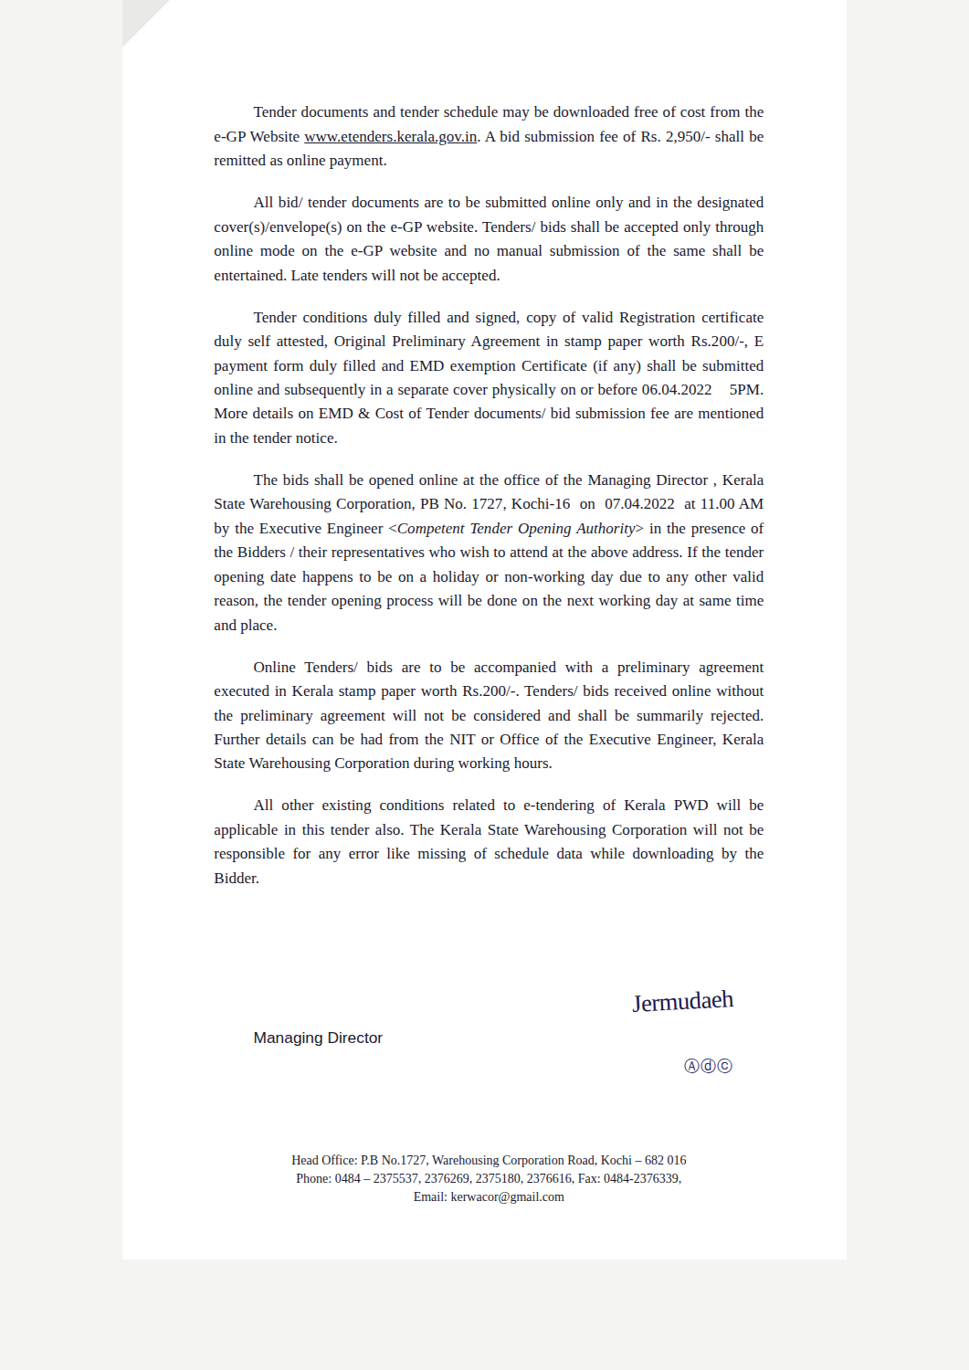Tender documents and tender schedule may be downloaded free of cost from the e-GP Website www.etenders.kerala.gov.in. A bid submission fee of Rs. 2,950/- shall be remitted as online payment.
All bid/ tender documents are to be submitted online only and in the designated cover(s)/envelope(s) on the e-GP website. Tenders/ bids shall be accepted only through online mode on the e-GP website and no manual submission of the same shall be entertained. Late tenders will not be accepted.
Tender conditions duly filled and signed, copy of valid Registration certificate duly self attested, Original Preliminary Agreement in stamp paper worth Rs.200/-, E payment form duly filled and EMD exemption Certificate (if any) shall be submitted online and subsequently in a separate cover physically on or before 06.04.2022 5PM. More details on EMD & Cost of Tender documents/ bid submission fee are mentioned in the tender notice.
The bids shall be opened online at the office of the Managing Director , Kerala State Warehousing Corporation, PB No. 1727, Kochi-16 on 07.04.2022 at 11.00 AM by the Executive Engineer <Competent Tender Opening Authority> in the presence of the Bidders / their representatives who wish to attend at the above address. If the tender opening date happens to be on a holiday or non-working day due to any other valid reason, the tender opening process will be done on the next working day at same time and place.
Online Tenders/ bids are to be accompanied with a preliminary agreement executed in Kerala stamp paper worth Rs.200/-. Tenders/ bids received online without the preliminary agreement will not be considered and shall be summarily rejected. Further details can be had from the NIT or Office of the Executive Engineer, Kerala State Warehousing Corporation during working hours.
All other existing conditions related to e-tendering of Kerala PWD will be applicable in this tender also. The Kerala State Warehousing Corporation will not be responsible for any error like missing of schedule data while downloading by the Bidder.
Jermudaeh
Managing Director
Ⓐⓓⓒ
Head Office: P.B No.1727, Warehousing Corporation Road, Kochi – 682 016
Phone: 0484 – 2375537, 2376269, 2375180, 2376616, Fax: 0484-2376339,
Email: kerwacor@gmail.com